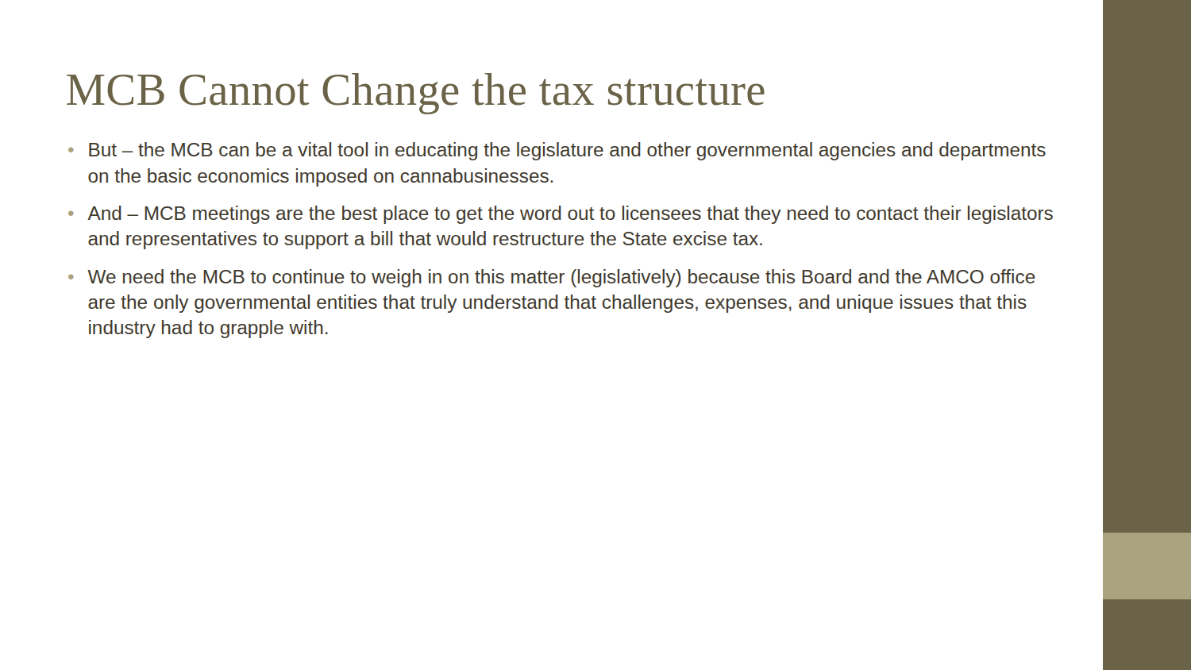MCB Cannot Change the tax structure
But – the MCB can be a vital tool in educating the legislature and other governmental agencies and departments on the basic economics imposed on cannabusinesses.
And – MCB meetings are the best place to get the word out to licensees that they need to contact their legislators and representatives to support a bill that would restructure the State excise tax.
We need the MCB to continue to weigh in on this matter (legislatively) because this Board and the AMCO office are the only governmental entities that truly understand that challenges, expenses, and unique issues that this industry had to grapple with.